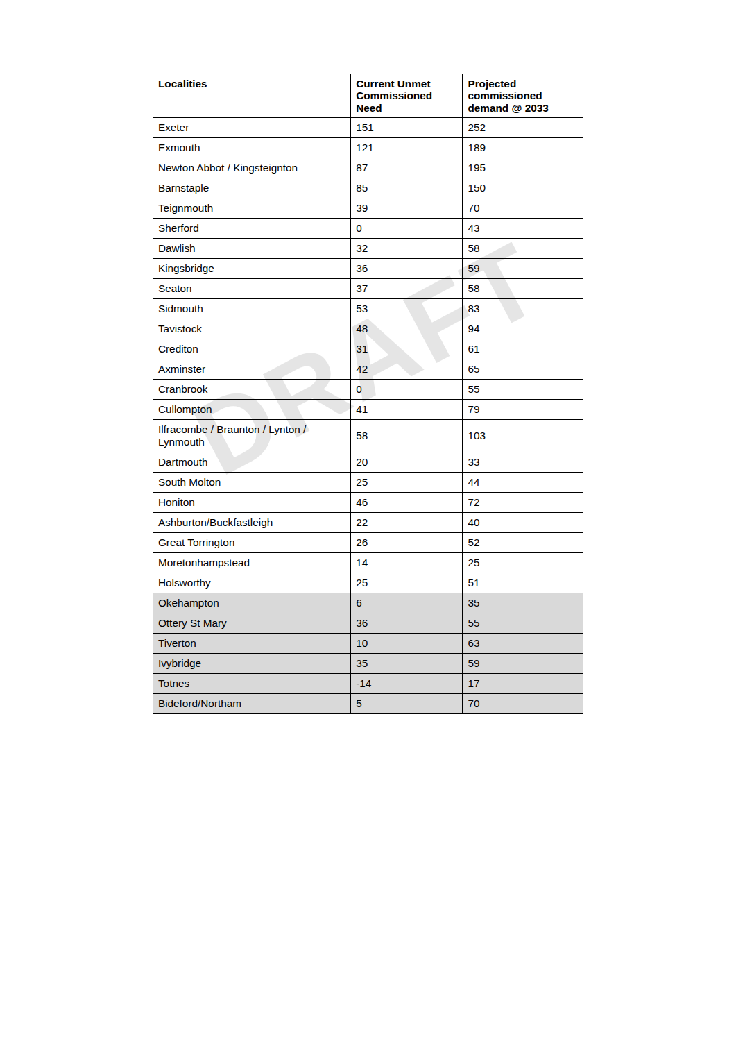DRAFT
| Localities | Current Unmet Commissioned Need | Projected commissioned demand @ 2033 |
| --- | --- | --- |
| Exeter | 151 | 252 |
| Exmouth | 121 | 189 |
| Newton Abbot / Kingsteignton | 87 | 195 |
| Barnstaple | 85 | 150 |
| Teignmouth | 39 | 70 |
| Sherford | 0 | 43 |
| Dawlish | 32 | 58 |
| Kingsbridge | 36 | 59 |
| Seaton | 37 | 58 |
| Sidmouth | 53 | 83 |
| Tavistock | 48 | 94 |
| Crediton | 31 | 61 |
| Axminster | 42 | 65 |
| Cranbrook | 0 | 55 |
| Cullompton | 41 | 79 |
| Ilfracombe / Braunton / Lynton / Lynmouth | 58 | 103 |
| Dartmouth | 20 | 33 |
| South Molton | 25 | 44 |
| Honiton | 46 | 72 |
| Ashburton/Buckfastleigh | 22 | 40 |
| Great Torrington | 26 | 52 |
| Moretonhampstead | 14 | 25 |
| Holsworthy | 25 | 51 |
| Okehampton | 6 | 35 |
| Ottery St Mary | 36 | 55 |
| Tiverton | 10 | 63 |
| Ivybridge | 35 | 59 |
| Totnes | -14 | 17 |
| Bideford/Northam | 5 | 70 |